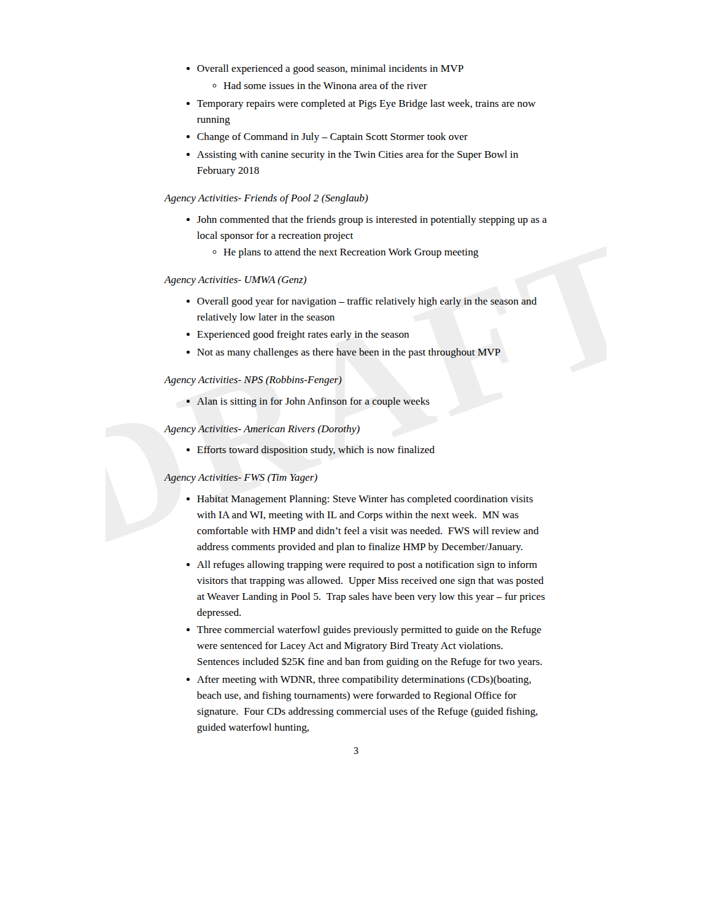DRAFT
Overall experienced a good season, minimal incidents in MVP
Had some issues in the Winona area of the river
Temporary repairs were completed at Pigs Eye Bridge last week, trains are now running
Change of Command in July – Captain Scott Stormer took over
Assisting with canine security in the Twin Cities area for the Super Bowl in February 2018
Agency Activities- Friends of Pool 2 (Senglaub)
John commented that the friends group is interested in potentially stepping up as a local sponsor for a recreation project
He plans to attend the next Recreation Work Group meeting
Agency Activities- UMWA (Genz)
Overall good year for navigation – traffic relatively high early in the season and relatively low later in the season
Experienced good freight rates early in the season
Not as many challenges as there have been in the past throughout MVP
Agency Activities- NPS (Robbins-Fenger)
Alan is sitting in for John Anfinson for a couple weeks
Agency Activities- American Rivers (Dorothy)
Efforts toward disposition study, which is now finalized
Agency Activities- FWS (Tim Yager)
Habitat Management Planning: Steve Winter has completed coordination visits with IA and WI, meeting with IL and Corps within the next week. MN was comfortable with HMP and didn’t feel a visit was needed. FWS will review and address comments provided and plan to finalize HMP by December/January.
All refuges allowing trapping were required to post a notification sign to inform visitors that trapping was allowed. Upper Miss received one sign that was posted at Weaver Landing in Pool 5. Trap sales have been very low this year – fur prices depressed.
Three commercial waterfowl guides previously permitted to guide on the Refuge were sentenced for Lacey Act and Migratory Bird Treaty Act violations. Sentences included $25K fine and ban from guiding on the Refuge for two years.
After meeting with WDNR, three compatibility determinations (CDs)(boating, beach use, and fishing tournaments) were forwarded to Regional Office for signature. Four CDs addressing commercial uses of the Refuge (guided fishing, guided waterfowl hunting,
3